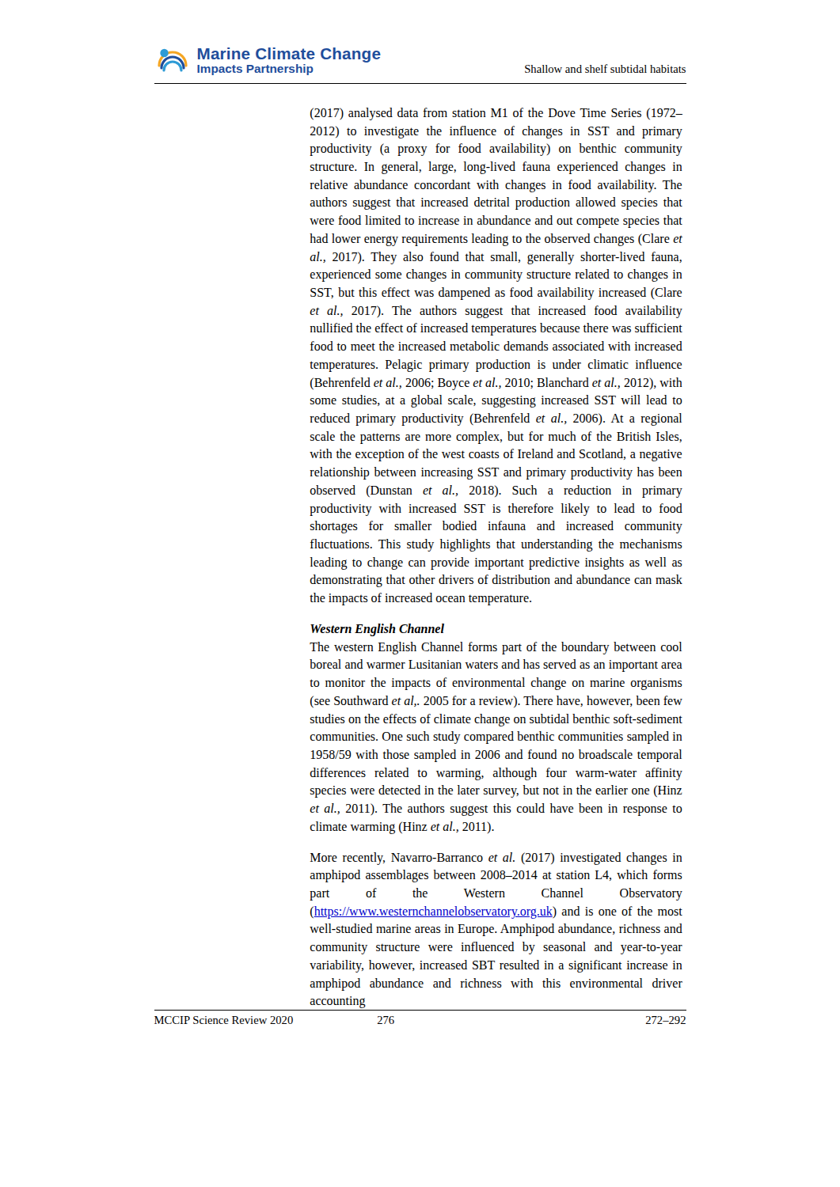Marine Climate Change
Impacts Partnership
Shallow and shelf subtidal habitats
(2017) analysed data from station M1 of the Dove Time Series (1972–2012) to investigate the influence of changes in SST and primary productivity (a proxy for food availability) on benthic community structure. In general, large, long-lived fauna experienced changes in relative abundance concordant with changes in food availability. The authors suggest that increased detrital production allowed species that were food limited to increase in abundance and out compete species that had lower energy requirements leading to the observed changes (Clare et al., 2017). They also found that small, generally shorter-lived fauna, experienced some changes in community structure related to changes in SST, but this effect was dampened as food availability increased (Clare et al., 2017). The authors suggest that increased food availability nullified the effect of increased temperatures because there was sufficient food to meet the increased metabolic demands associated with increased temperatures. Pelagic primary production is under climatic influence (Behrenfeld et al., 2006; Boyce et al., 2010; Blanchard et al., 2012), with some studies, at a global scale, suggesting increased SST will lead to reduced primary productivity (Behrenfeld et al., 2006). At a regional scale the patterns are more complex, but for much of the British Isles, with the exception of the west coasts of Ireland and Scotland, a negative relationship between increasing SST and primary productivity has been observed (Dunstan et al., 2018). Such a reduction in primary productivity with increased SST is therefore likely to lead to food shortages for smaller bodied infauna and increased community fluctuations. This study highlights that understanding the mechanisms leading to change can provide important predictive insights as well as demonstrating that other drivers of distribution and abundance can mask the impacts of increased ocean temperature.
Western English Channel
The western English Channel forms part of the boundary between cool boreal and warmer Lusitanian waters and has served as an important area to monitor the impacts of environmental change on marine organisms (see Southward et al,. 2005 for a review). There have, however, been few studies on the effects of climate change on subtidal benthic soft-sediment communities. One such study compared benthic communities sampled in 1958/59 with those sampled in 2006 and found no broadscale temporal differences related to warming, although four warm-water affinity species were detected in the later survey, but not in the earlier one (Hinz et al., 2011). The authors suggest this could have been in response to climate warming (Hinz et al., 2011).
More recently, Navarro-Barranco et al. (2017) investigated changes in amphipod assemblages between 2008–2014 at station L4, which forms part of the Western Channel Observatory (https://www.westernchannelobservatory.org.uk) and is one of the most well-studied marine areas in Europe. Amphipod abundance, richness and community structure were influenced by seasonal and year-to-year variability, however, increased SBT resulted in a significant increase in amphipod abundance and richness with this environmental driver accounting
MCCIP Science Review 2020
276
272–292